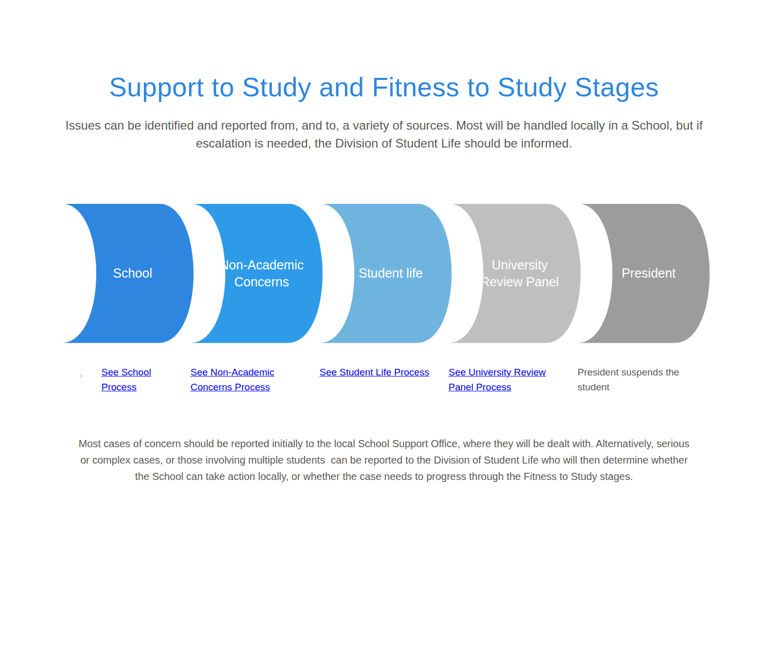Support to Study and Fitness to Study Stages
Issues can be identified and reported from, and to, a variety of sources. Most will be handled locally in a School, but if escalation is needed, the Division of Student Life should be informed.
School
Non-Academic Concerns
Student life
University Review Panel
President
. See School Process
See Non-Academic Concerns Process
See Student Life Process
See University Review Panel Process
President suspends the student
Most cases of concern should be reported initially to the local School Support Office, where they will be dealt with. Alternatively, serious or complex cases, or those involving multiple students can be reported to the Division of Student Life who will then determine whether the School can take action locally, or whether the case needs to progress through the Fitness to Study stages.